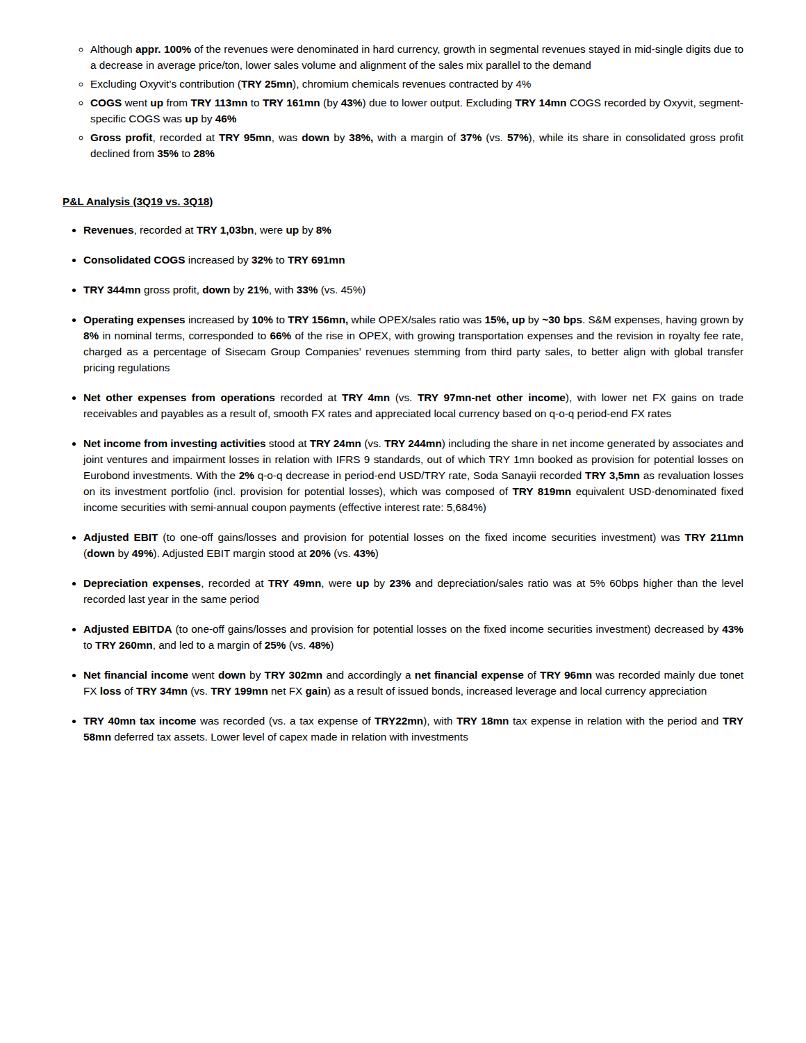Although appr. 100% of the revenues were denominated in hard currency, growth in segmental revenues stayed in mid-single digits due to a decrease in average price/ton, lower sales volume and alignment of the sales mix parallel to the demand
Excluding Oxyvit’s contribution (TRY 25mn), chromium chemicals revenues contracted by 4%
COGS went up from TRY 113mn to TRY 161mn (by 43%) due to lower output. Excluding TRY 14mn COGS recorded by Oxyvit, segment-specific COGS was up by 46%
Gross profit, recorded at TRY 95mn, was down by 38%, with a margin of 37% (vs. 57%), while its share in consolidated gross profit declined from 35% to 28%
P&L Analysis (3Q19 vs. 3Q18)
Revenues, recorded at TRY 1,03bn, were up by 8%
Consolidated COGS increased by 32% to TRY 691mn
TRY 344mn gross profit, down by 21%, with 33% (vs. 45%)
Operating expenses increased by 10% to TRY 156mn, while OPEX/sales ratio was 15%, up by ~30 bps. S&M expenses, having grown by 8% in nominal terms, corresponded to 66% of the rise in OPEX, with growing transportation expenses and the revision in royalty fee rate, charged as a percentage of Sisecam Group Companies’ revenues stemming from third party sales, to better align with global transfer pricing regulations
Net other expenses from operations recorded at TRY 4mn (vs. TRY 97mn-net other income), with lower net FX gains on trade receivables and payables as a result of, smooth FX rates and appreciated local currency based on q-o-q period-end FX rates
Net income from investing activities stood at TRY 24mn (vs. TRY 244mn) including the share in net income generated by associates and joint ventures and impairment losses in relation with IFRS 9 standards, out of which TRY 1mn booked as provision for potential losses on Eurobond investments. With the 2% q-o-q decrease in period-end USD/TRY rate, Soda Sanayii recorded TRY 3,5mn as revaluation losses on its investment portfolio (incl. provision for potential losses), which was composed of TRY 819mn equivalent USD-denominated fixed income securities with semi-annual coupon payments (effective interest rate: 5,684%)
Adjusted EBIT (to one-off gains/losses and provision for potential losses on the fixed income securities investment) was TRY 211mn (down by 49%). Adjusted EBIT margin stood at 20% (vs. 43%)
Depreciation expenses, recorded at TRY 49mn, were up by 23% and depreciation/sales ratio was at 5% 60bps higher than the level recorded last year in the same period
Adjusted EBITDA (to one-off gains/losses and provision for potential losses on the fixed income securities investment) decreased by 43% to TRY 260mn, and led to a margin of 25% (vs. 48%)
Net financial income went down by TRY 302mn and accordingly a net financial expense of TRY 96mn was recorded mainly due tonet FX loss of TRY 34mn (vs. TRY 199mn net FX gain) as a result of issued bonds, increased leverage and local currency appreciation
TRY 40mn tax income was recorded (vs. a tax expense of TRY22mn), with TRY 18mn tax expense in relation with the period and TRY 58mn deferred tax assets. Lower level of capex made in relation with investments